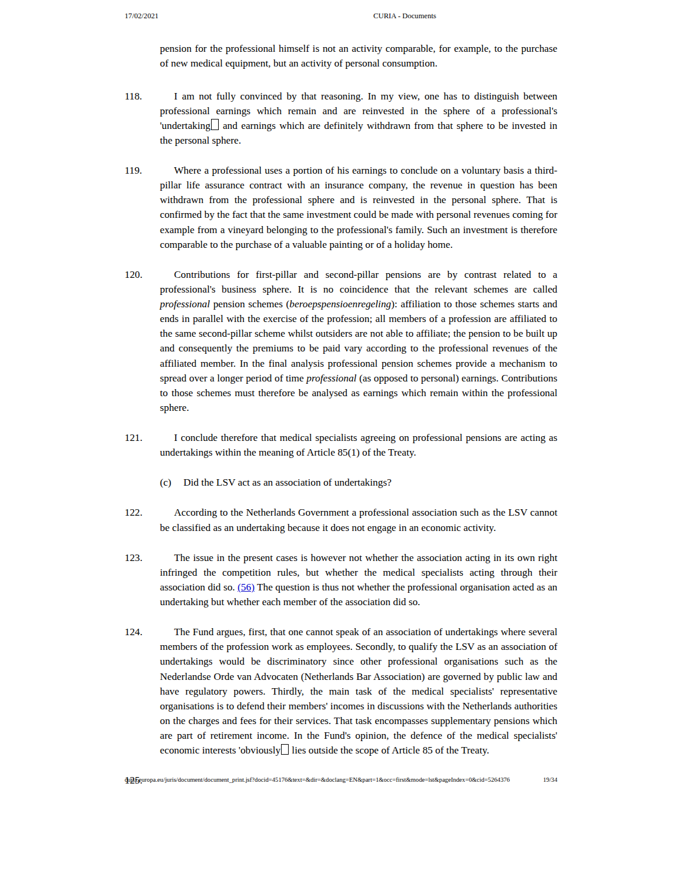17/02/2021
CURIA - Documents
pension for the professional himself is not an activity comparable, for example, to the purchase of new medical equipment, but an activity of personal consumption.
118.
I am not fully convinced by that reasoning. In my view, one has to distinguish between professional earnings which remain and are reinvested in the sphere of a professional's 'undertaking and earnings which are definitely withdrawn from that sphere to be invested in the personal sphere.
119.
Where a professional uses a portion of his earnings to conclude on a voluntary basis a third-pillar life assurance contract with an insurance company, the revenue in question has been withdrawn from the professional sphere and is reinvested in the personal sphere. That is confirmed by the fact that the same investment could be made with personal revenues coming for example from a vineyard belonging to the professional's family. Such an investment is therefore comparable to the purchase of a valuable painting or of a holiday home.
120.
Contributions for first-pillar and second-pillar pensions are by contrast related to a professional's business sphere. It is no coincidence that the relevant schemes are called professional pension schemes (beroepspensioenregeling): affiliation to those schemes starts and ends in parallel with the exercise of the profession; all members of a profession are affiliated to the same second-pillar scheme whilst outsiders are not able to affiliate; the pension to be built up and consequently the premiums to be paid vary according to the professional revenues of the affiliated member. In the final analysis professional pension schemes provide a mechanism to spread over a longer period of time professional (as opposed to personal) earnings. Contributions to those schemes must therefore be analysed as earnings which remain within the professional sphere.
121.
I conclude therefore that medical specialists agreeing on professional pensions are acting as undertakings within the meaning of Article 85(1) of the Treaty.
(c) Did the LSV act as an association of undertakings?
122.
According to the Netherlands Government a professional association such as the LSV cannot be classified as an undertaking because it does not engage in an economic activity.
123.
The issue in the present cases is however not whether the association acting in its own right infringed the competition rules, but whether the medical specialists acting through their association did so. (56) The question is thus not whether the professional organisation acted as an undertaking but whether each member of the association did so.
124.
The Fund argues, first, that one cannot speak of an association of undertakings where several members of the profession work as employees. Secondly, to qualify the LSV as an association of undertakings would be discriminatory since other professional organisations such as the Nederlandse Orde van Advocaten (Netherlands Bar Association) are governed by public law and have regulatory powers. Thirdly, the main task of the medical specialists' representative organisations is to defend their members' incomes in discussions with the Netherlands authorities on the charges and fees for their services. That task encompasses supplementary pensions which are part of retirement income. In the Fund's opinion, the defence of the medical specialists' economic interests 'obviously lies outside the scope of Article 85 of the Treaty.
125.
curia.europa.eu/juris/document/document_print.jsf?docid=45176&text=&dir=&doclang=EN&part=1&occ=first&mode=lst&pageIndex=0&cid=5264376
19/34